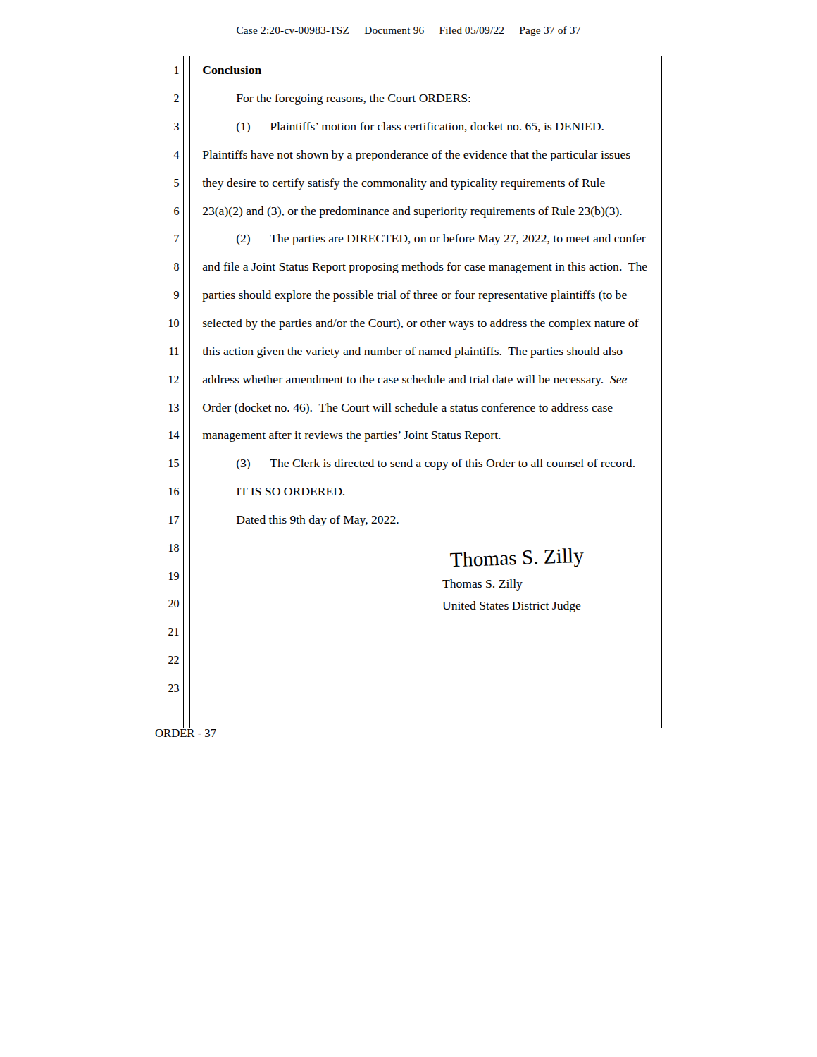Case 2:20-cv-00983-TSZ Document 96 Filed 05/09/22 Page 37 of 37
1
2
3
4
5
6
7
8
9
10
11
12
13
14
15
16
17
18
19
20
21
22
23
Conclusion
For the foregoing reasons, the Court ORDERS:
(1) Plaintiffs’ motion for class certification, docket no. 65, is DENIED.
Plaintiffs have not shown by a preponderance of the evidence that the particular issues
they desire to certify satisfy the commonality and typicality requirements of Rule
23(a)(2) and (3), or the predominance and superiority requirements of Rule 23(b)(3).
(2) The parties are DIRECTED, on or before May 27, 2022, to meet and confer
and file a Joint Status Report proposing methods for case management in this action. The
parties should explore the possible trial of three or four representative plaintiffs (to be
selected by the parties and/or the Court), or other ways to address the complex nature of
this action given the variety and number of named plaintiffs. The parties should also
address whether amendment to the case schedule and trial date will be necessary. See
Order (docket no. 46). The Court will schedule a status conference to address case
management after it reviews the parties’ Joint Status Report.
(3) The Clerk is directed to send a copy of this Order to all counsel of record.
IT IS SO ORDERED.
Dated this 9th day of May, 2022.
Thomas S. Zilly
Thomas S. Zilly
United States District Judge
ORDER - 37